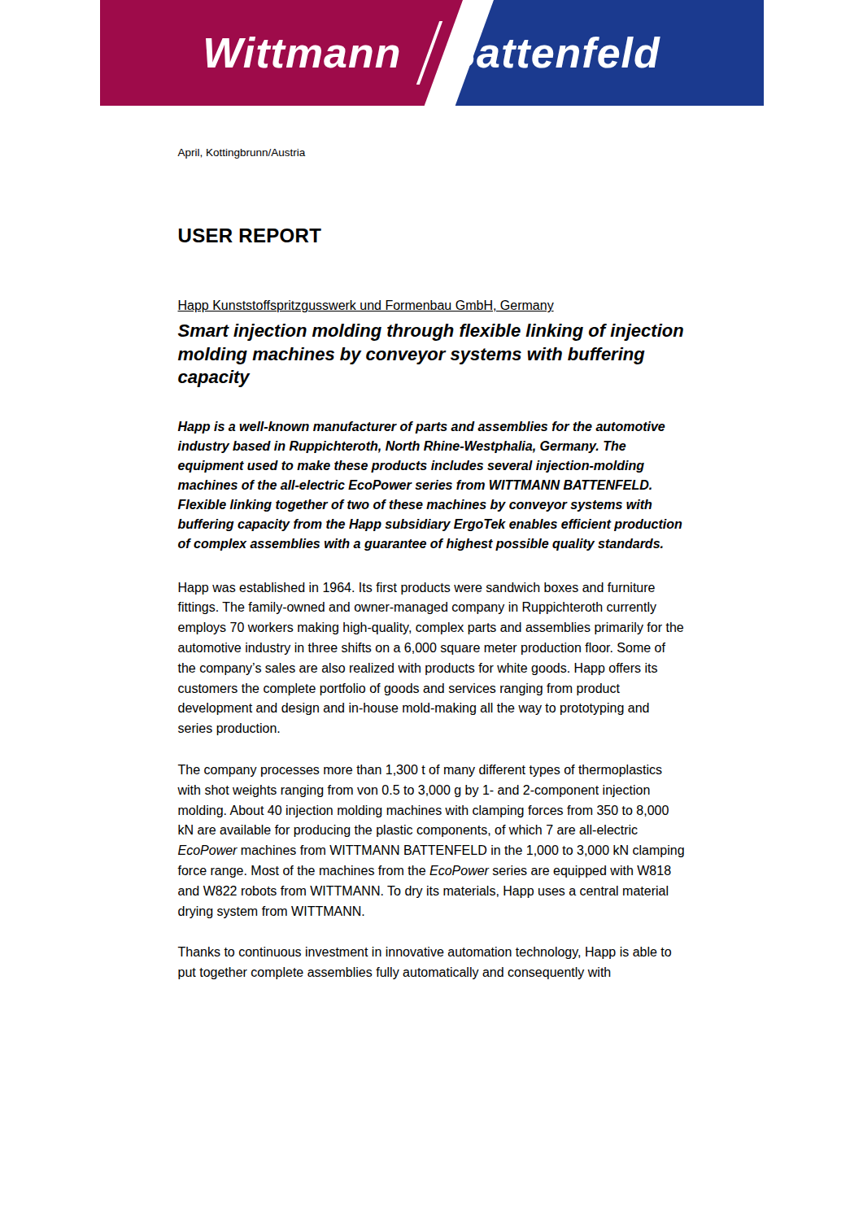Wittmann Battenfeld
April, Kottingbrunn/Austria
USER REPORT
Happ Kunststoffspritzgusswerk und Formenbau GmbH, Germany
Smart injection molding through flexible linking of injection molding machines by conveyor systems with buffering capacity
Happ is a well-known manufacturer of parts and assemblies for the automotive industry based in Ruppichteroth, North Rhine-Westphalia, Germany. The equipment used to make these products includes several injection-molding machines of the all-electric EcoPower series from WITTMANN BATTENFELD. Flexible linking together of two of these machines by conveyor systems with buffering capacity from the Happ subsidiary ErgoTek enables efficient production of complex assemblies with a guarantee of highest possible quality standards.
Happ was established in 1964. Its first products were sandwich boxes and furniture fittings. The family-owned and owner-managed company in Ruppichteroth currently employs 70 workers making high-quality, complex parts and assemblies primarily for the automotive industry in three shifts on a 6,000 square meter production floor. Some of the company’s sales are also realized with products for white goods. Happ offers its customers the complete portfolio of goods and services ranging from product development and design and in-house mold-making all the way to prototyping and series production.
The company processes more than 1,300 t of many different types of thermoplastics with shot weights ranging from von 0.5 to 3,000 g by 1- and 2-component injection molding. About 40 injection molding machines with clamping forces from 350 to 8,000 kN are available for producing the plastic components, of which 7 are all-electric EcoPower machines from WITTMANN BATTENFELD in the 1,000 to 3,000 kN clamping force range. Most of the machines from the EcoPower series are equipped with W818 and W822 robots from WITTMANN. To dry its materials, Happ uses a central material drying system from WITTMANN.
Thanks to continuous investment in innovative automation technology, Happ is able to put together complete assemblies fully automatically and consequently with